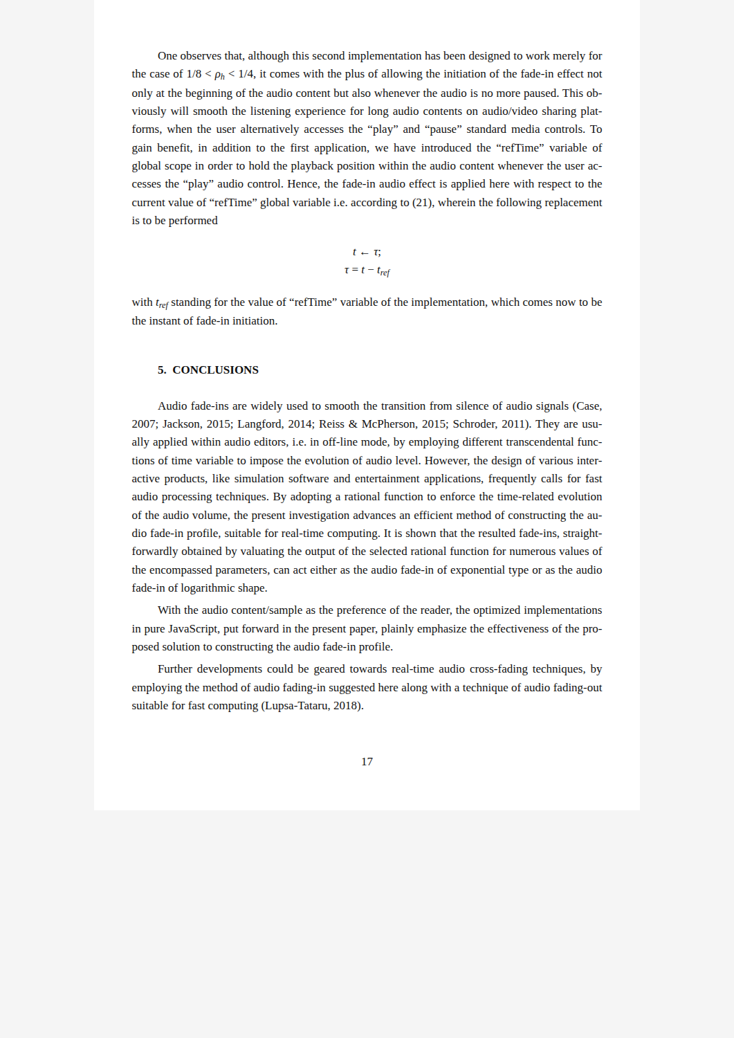One observes that, although this second implementation has been designed to work merely for the case of 1/8 < ρh < 1/4, it comes with the plus of allowing the initiation of the fade-in effect not only at the beginning of the audio content but also whenever the audio is no more paused. This obviously will smooth the listening experience for long audio contents on audio/video sharing platforms, when the user alternatively accesses the “play” and “pause” standard media controls. To gain benefit, in addition to the first application, we have introduced the “refTime” variable of global scope in order to hold the playback position within the audio content whenever the user accesses the “play” audio control. Hence, the fade-in audio effect is applied here with respect to the current value of “refTime” global variable i.e. according to (21), wherein the following replacement is to be performed
t ← τ;
τ = t − tref
with tref standing for the value of “refTime” variable of the implementation, which comes now to be the instant of fade-in initiation.
5. CONCLUSIONS
Audio fade-ins are widely used to smooth the transition from silence of audio signals (Case, 2007; Jackson, 2015; Langford, 2014; Reiss & McPherson, 2015; Schroder, 2011). They are usually applied within audio editors, i.e. in off-line mode, by employing different transcendental functions of time variable to impose the evolution of audio level. However, the design of various interactive products, like simulation software and entertainment applications, frequently calls for fast audio processing techniques. By adopting a rational function to enforce the time-related evolution of the audio volume, the present investigation advances an efficient method of constructing the audio fade-in profile, suitable for real-time computing. It is shown that the resulted fade-ins, straightforwardly obtained by valuating the output of the selected rational function for numerous values of the encompassed parameters, can act either as the audio fade-in of exponential type or as the audio fade-in of logarithmic shape.
With the audio content/sample as the preference of the reader, the optimized implementations in pure JavaScript, put forward in the present paper, plainly emphasize the effectiveness of the proposed solution to constructing the audio fade-in profile.
Further developments could be geared towards real-time audio cross-fading techniques, by employing the method of audio fading-in suggested here along with a technique of audio fading-out suitable for fast computing (Lupsa-Tataru, 2018).
17